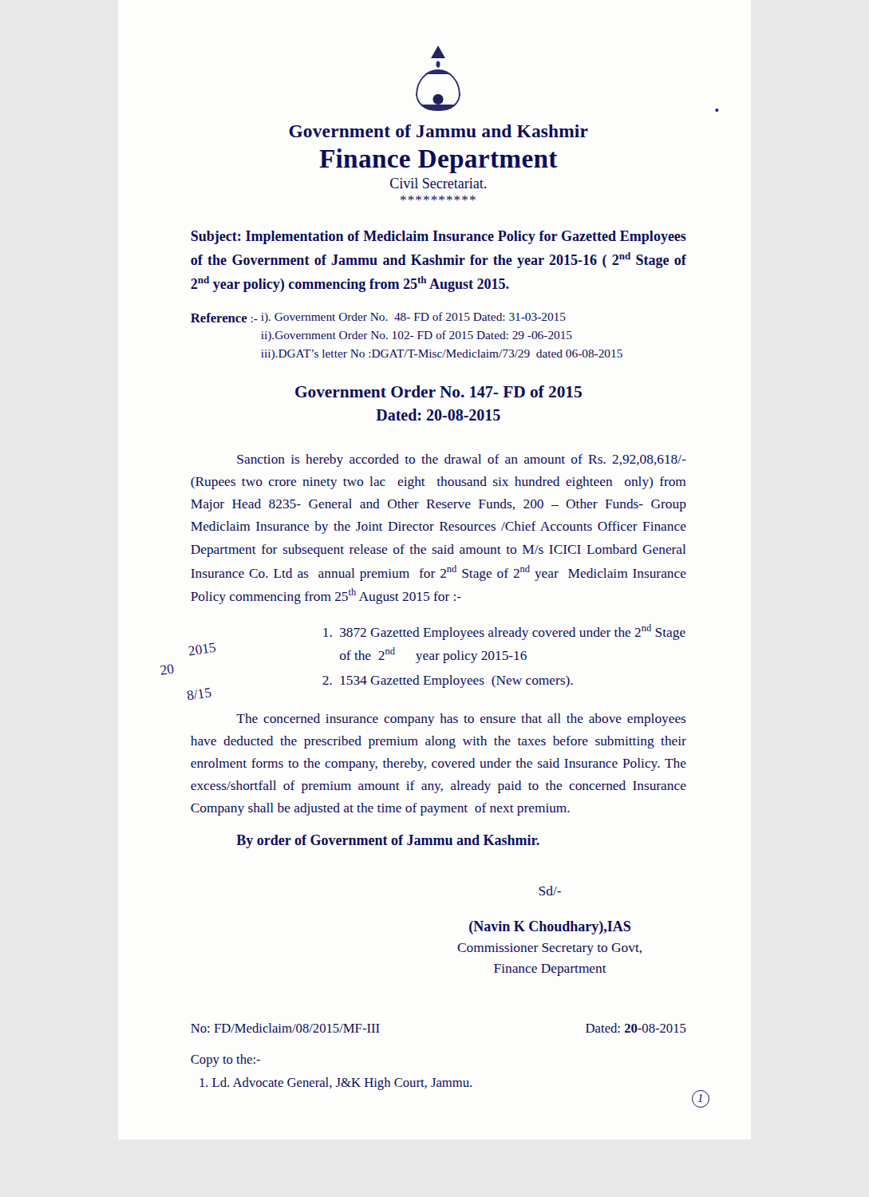Government of Jammu and Kashmir
Finance Department
Civil Secretariat.
**********
•
Subject: Implementation of Mediclaim Insurance Policy for Gazetted Employees of the Government of Jammu and Kashmir for the year 2015-16 ( 2nd Stage of 2nd year policy) commencing from 25th August 2015.
Reference :- i). Government Order No. 48- FD of 2015 Dated: 31-03-2015
ii).Government Order No. 102- FD of 2015 Dated: 29 -06-2015
iii).DGAT’s letter No :DGAT/T-Misc/Mediclaim/73/29 dated 06-08-2015
Government Order No. 147- FD of 2015
Dated: 20-08-2015
Sanction is hereby accorded to the drawal of an amount of Rs. 2,92,08,618/- (Rupees two crore ninety two lac eight thousand six hundred eighteen only) from Major Head 8235- General and Other Reserve Funds, 200 – Other Funds- Group Mediclaim Insurance by the Joint Director Resources /Chief Accounts Officer Finance Department for subsequent release of the said amount to M/s ICICI Lombard General Insurance Co. Ltd as annual premium for 2nd Stage of 2nd year Mediclaim Insurance Policy commencing from 25th August 2015 for :-
3872 Gazetted Employees already covered under the 2nd Stage of the 2nd year policy 2015-16
1534 Gazetted Employees (New comers).
The concerned insurance company has to ensure that all the above employees have deducted the prescribed premium along with the taxes before submitting their enrolment forms to the company, thereby, covered under the said Insurance Policy. The excess/shortfall of premium amount if any, already paid to the concerned Insurance Company shall be adjusted at the time of payment of next premium.
By order of Government of Jammu and Kashmir.
Sd/-
(Navin K Choudhary),IAS
Commissioner Secretary to Govt,
Finance Department
2015
20
8/15
No: FD/Mediclaim/08/2015/MF-III Dated: 20-08-2015
Copy to the:-
Ld. Advocate General, J&K High Court, Jammu.
1